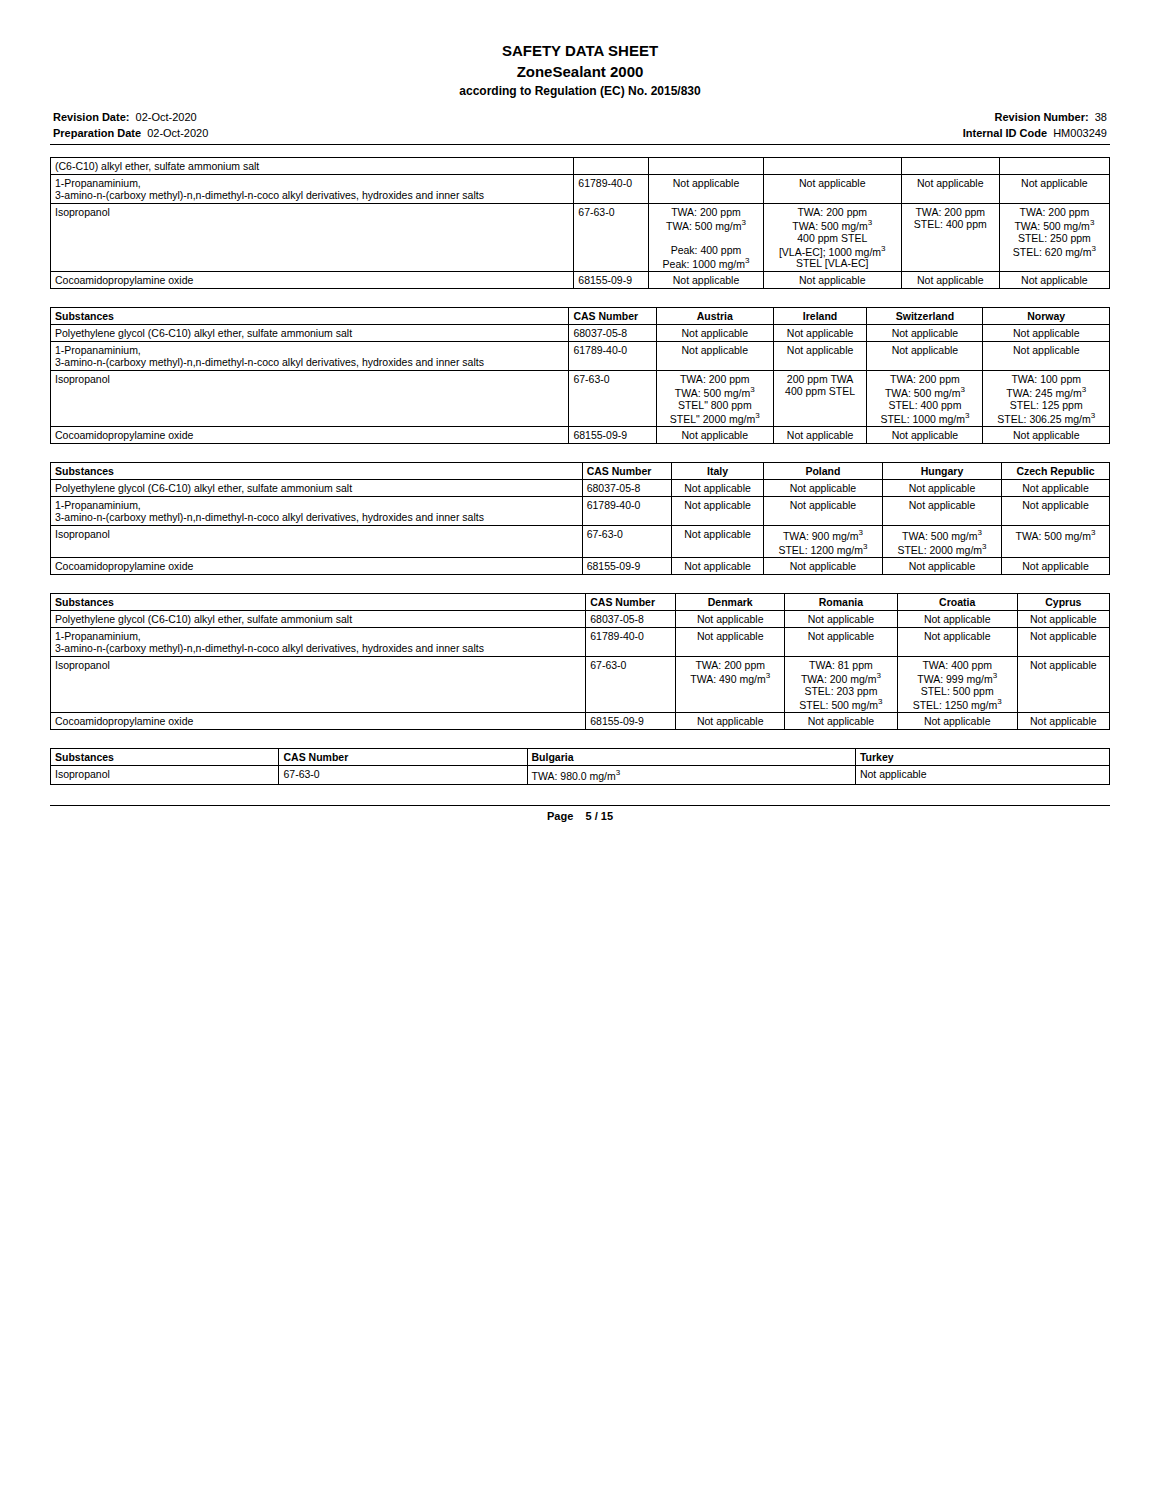SAFETY DATA SHEET
ZoneSealant 2000
according to Regulation (EC) No. 2015/830
| Revision Date: 02-Oct-2020 | Revision Number: 38 |
| Preparation Date 02-Oct-2020 | Internal ID Code HM003249 |
| (C6-C10) alkyl ether, sulfate ammonium salt | | | | | |
| 1-Propanaminium, 3-amino-n-(carboxy methyl)-n,n-dimethyl-n-coco alkyl derivatives, hydroxides and inner salts | 61789-40-0 | Not applicable | Not applicable | Not applicable | Not applicable |
| Isopropanol | 67-63-0 | TWA: 200 ppm TWA: 500 mg/m 3 Peak: 400 ppm Peak: 1000 mg/m 3 | TWA: 200 ppm TWA: 500 mg/m 3 400 ppm STEL [VLA-EC]; 1000 mg/m 3 STEL [VLA-EC] | TWA: 200 ppm STEL: 400 ppm | TWA: 200 ppm TWA: 500 mg/m 3 STEL: 250 ppm STEL: 620 mg/m 3 |
| Cocoamidopropylamine oxide | 68155-09-9 | Not applicable | Not applicable | Not applicable | Not applicable |
| Substances | CAS Number | Austria | Ireland | Switzerland | Norway |
| --- | --- | --- | --- | --- | --- |
| Polyethylene glycol (C6-C10) alkyl ether, sulfate ammonium salt | 68037-05-8 | Not applicable | Not applicable | Not applicable | Not applicable |
| 1-Propanaminium, 3-amino-n-(carboxy methyl)-n,n-dimethyl-n-coco alkyl derivatives, hydroxides and inner salts | 61789-40-0 | Not applicable | Not applicable | Not applicable | Not applicable |
| Isopropanol | 67-63-0 | TWA: 200 ppm TWA: 500 mg/m 3 STEL" 800 ppm STEL" 2000 mg/m 3 | 200 ppm TWA 400 ppm STEL | TWA: 200 ppm TWA: 500 mg/m 3 STEL: 400 ppm STEL: 1000 mg/m 3 | TWA: 100 ppm TWA: 245 mg/m 3 STEL: 125 ppm STEL: 306.25 mg/m 3 |
| Cocoamidopropylamine oxide | 68155-09-9 | Not applicable | Not applicable | Not applicable | Not applicable |
| Substances | CAS Number | Italy | Poland | Hungary | Czech Republic |
| --- | --- | --- | --- | --- | --- |
| Polyethylene glycol (C6-C10) alkyl ether, sulfate ammonium salt | 68037-05-8 | Not applicable | Not applicable | Not applicable | Not applicable |
| 1-Propanaminium, 3-amino-n-(carboxy methyl)-n,n-dimethyl-n-coco alkyl derivatives, hydroxides and inner salts | 61789-40-0 | Not applicable | Not applicable | Not applicable | Not applicable |
| Isopropanol | 67-63-0 | Not applicable | TWA: 900 mg/m 3 STEL: 1200 mg/m 3 | TWA: 500 mg/m 3 STEL: 2000 mg/m 3 | TWA: 500 mg/m 3 |
| Cocoamidopropylamine oxide | 68155-09-9 | Not applicable | Not applicable | Not applicable | Not applicable |
| Substances | CAS Number | Denmark | Romania | Croatia | Cyprus |
| --- | --- | --- | --- | --- | --- |
| Polyethylene glycol (C6-C10) alkyl ether, sulfate ammonium salt | 68037-05-8 | Not applicable | Not applicable | Not applicable | Not applicable |
| 1-Propanaminium, 3-amino-n-(carboxy methyl)-n,n-dimethyl-n-coco alkyl derivatives, hydroxides and inner salts | 61789-40-0 | Not applicable | Not applicable | Not applicable | Not applicable |
| Isopropanol | 67-63-0 | TWA: 200 ppm TWA: 490 mg/m 3 | TWA: 81 ppm TWA: 200 mg/m 3 STEL: 203 ppm STEL: 500 mg/m 3 | TWA: 400 ppm TWA: 999 mg/m 3 STEL: 500 ppm STEL: 1250 mg/m 3 | Not applicable |
| Cocoamidopropylamine oxide | 68155-09-9 | Not applicable | Not applicable | Not applicable | Not applicable |
| Substances | CAS Number | Bulgaria | Turkey |
| --- | --- | --- | --- |
| Isopropanol | 67-63-0 | TWA: 980.0 mg/m 3 | Not applicable |
Page 5 / 15